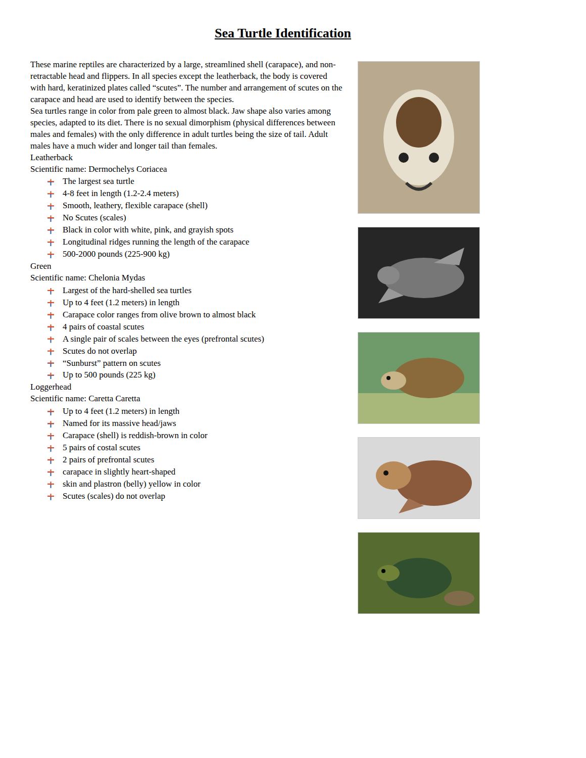Sea Turtle Identification
These marine reptiles are characterized by a large, streamlined shell (carapace), and non-retractable head and flippers. In all species except the leatherback, the body is covered with hard, keratinized plates called “scutes”. The number and arrangement of scutes on the carapace and head are used to identify between the species.
Sea turtles range in color from pale green to almost black. Jaw shape also varies among species, adapted to its diet. There is no sexual dimorphism (physical differences between males and females) with the only difference in adult turtles being the size of tail. Adult males have a much wider and longer tail than females.
Leatherback
Scientific name: Dermochelys Coriacea
The largest sea turtle
4-8 feet in length (1.2-2.4 meters)
Smooth, leathery, flexible carapace (shell)
No Scutes (scales)
Black in color with white, pink, and grayish spots
Longitudinal ridges running the length of the carapace
500-2000 pounds (225-900 kg)
Green
Scientific name: Chelonia Mydas
Largest of the hard-shelled sea turtles
Up to 4 feet (1.2 meters) in length
Carapace color ranges from olive brown to almost black
4 pairs of coastal scutes
A single pair of scales between the eyes (prefrontal scutes)
Scutes do not overlap
“Sunburst” pattern on scutes
Up to 500 pounds (225 kg)
Loggerhead
Scientific name: Caretta Caretta
Up to 4 feet (1.2 meters) in length
Named for its massive head/jaws
Carapace (shell) is reddish-brown in color
5 pairs of costal scutes
2 pairs of prefrontal scutes
carapace in slightly heart-shaped
skin and plastron (belly) yellow in color
Scutes (scales) do not overlap